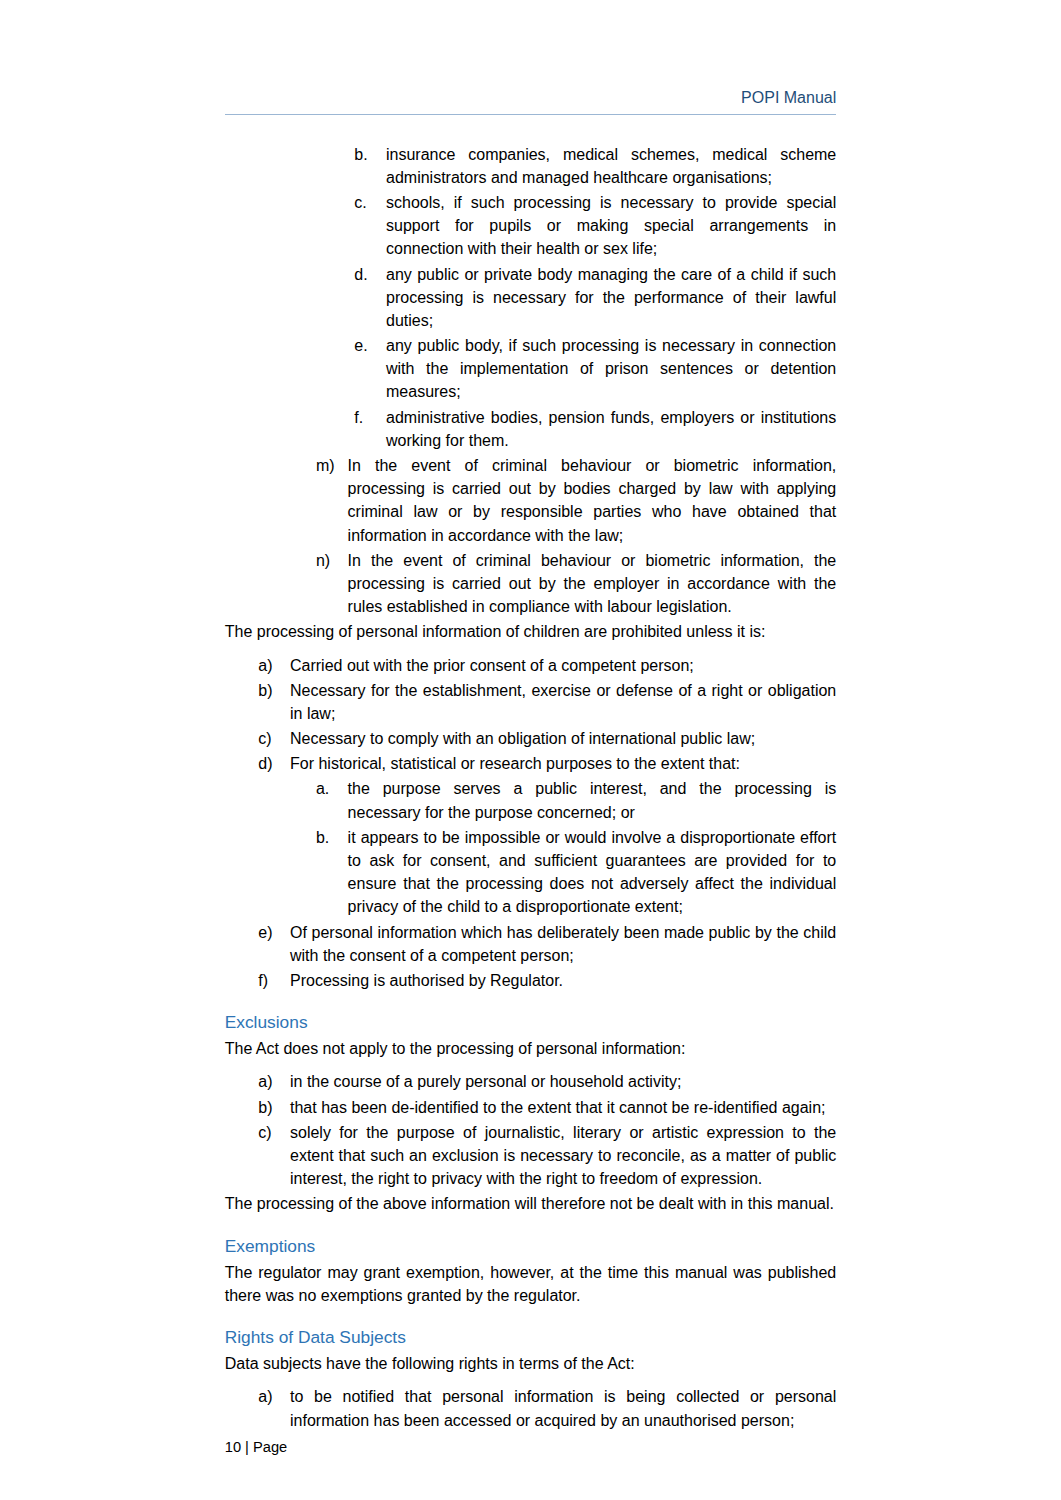POPI Manual
b. insurance companies, medical schemes, medical scheme administrators and managed healthcare organisations;
c. schools, if such processing is necessary to provide special support for pupils or making special arrangements in connection with their health or sex life;
d. any public or private body managing the care of a child if such processing is necessary for the performance of their lawful duties;
e. any public body, if such processing is necessary in connection with the implementation of prison sentences or detention measures;
f. administrative bodies, pension funds, employers or institutions working for them.
m) In the event of criminal behaviour or biometric information, processing is carried out by bodies charged by law with applying criminal law or by responsible parties who have obtained that information in accordance with the law;
n) In the event of criminal behaviour or biometric information, the processing is carried out by the employer in accordance with the rules established in compliance with labour legislation.
The processing of personal information of children are prohibited unless it is:
a) Carried out with the prior consent of a competent person;
b) Necessary for the establishment, exercise or defense of a right or obligation in law;
c) Necessary to comply with an obligation of international public law;
d) For historical, statistical or research purposes to the extent that:
a. the purpose serves a public interest, and the processing is necessary for the purpose concerned; or
b. it appears to be impossible or would involve a disproportionate effort to ask for consent, and sufficient guarantees are provided for to ensure that the processing does not adversely affect the individual privacy of the child to a disproportionate extent;
e) Of personal information which has deliberately been made public by the child with the consent of a competent person;
f) Processing is authorised by Regulator.
Exclusions
The Act does not apply to the processing of personal information:
a) in the course of a purely personal or household activity;
b) that has been de-identified to the extent that it cannot be re-identified again;
c) solely for the purpose of journalistic, literary or artistic expression to the extent that such an exclusion is necessary to reconcile, as a matter of public interest, the right to privacy with the right to freedom of expression.
The processing of the above information will therefore not be dealt with in this manual.
Exemptions
The regulator may grant exemption, however, at the time this manual was published there was no exemptions granted by the regulator.
Rights of Data Subjects
Data subjects have the following rights in terms of the Act:
a) to be notified that personal information is being collected or personal information has been accessed or acquired by an unauthorised person;
10 | Page